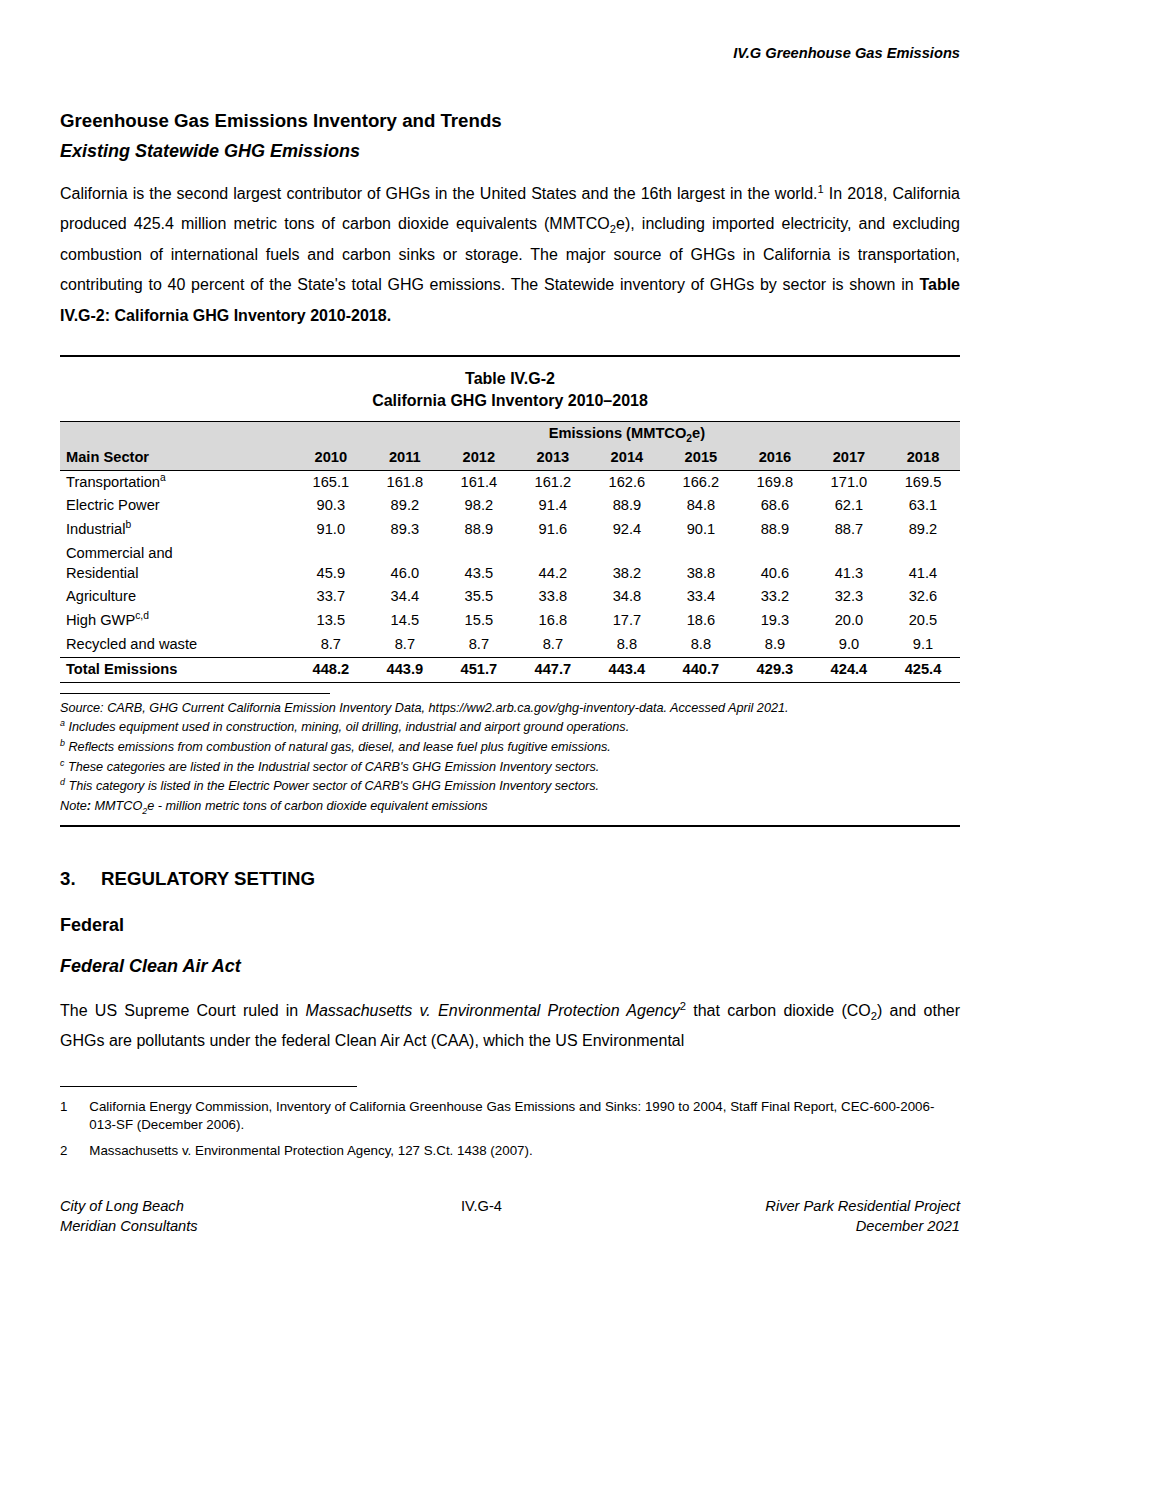IV.G Greenhouse Gas Emissions
Greenhouse Gas Emissions Inventory and Trends
Existing Statewide GHG Emissions
California is the second largest contributor of GHGs in the United States and the 16th largest in the world.1 In 2018, California produced 425.4 million metric tons of carbon dioxide equivalents (MMTCO2e), including imported electricity, and excluding combustion of international fuels and carbon sinks or storage. The major source of GHGs in California is transportation, contributing to 40 percent of the State's total GHG emissions. The Statewide inventory of GHGs by sector is shown in Table IV.G-2: California GHG Inventory 2010-2018.
Table IV.G-2
California GHG Inventory 2010–2018
| | Emissions (MMTCO 2 e) |
| --- | --- |
| Main Sector | 2010 | 2011 | 2012 | 2013 | 2014 | 2015 | 2016 | 2017 | 2018 |
| Transportation a | 165.1 | 161.8 | 161.4 | 161.2 | 162.6 | 166.2 | 169.8 | 171.0 | 169.5 |
| Electric Power | 90.3 | 89.2 | 98.2 | 91.4 | 88.9 | 84.8 | 68.6 | 62.1 | 63.1 |
| Industrial b | 91.0 | 89.3 | 88.9 | 91.6 | 92.4 | 90.1 | 88.9 | 88.7 | 89.2 |
| Commercial and Residential | 45.9 | 46.0 | 43.5 | 44.2 | 38.2 | 38.8 | 40.6 | 41.3 | 41.4 |
| Agriculture | 33.7 | 34.4 | 35.5 | 33.8 | 34.8 | 33.4 | 33.2 | 32.3 | 32.6 |
| High GWP c,d | 13.5 | 14.5 | 15.5 | 16.8 | 17.7 | 18.6 | 19.3 | 20.0 | 20.5 |
| Recycled and waste | 8.7 | 8.7 | 8.7 | 8.7 | 8.8 | 8.8 | 8.9 | 9.0 | 9.1 |
| Total Emissions | 448.2 | 443.9 | 451.7 | 447.7 | 443.4 | 440.7 | 429.3 | 424.4 | 425.4 |
Source: CARB, GHG Current California Emission Inventory Data, https://ww2.arb.ca.gov/ghg-inventory-data. Accessed April 2021.
a Includes equipment used in construction, mining, oil drilling, industrial and airport ground operations.
b Reflects emissions from combustion of natural gas, diesel, and lease fuel plus fugitive emissions.
c These categories are listed in the Industrial sector of CARB's GHG Emission Inventory sectors.
d This category is listed in the Electric Power sector of CARB's GHG Emission Inventory sectors.
Note: MMTCO2e - million metric tons of carbon dioxide equivalent emissions
3. REGULATORY SETTING
Federal
Federal Clean Air Act
The US Supreme Court ruled in Massachusetts v. Environmental Protection Agency2 that carbon dioxide (CO2) and other GHGs are pollutants under the federal Clean Air Act (CAA), which the US Environmental
1
California Energy Commission, Inventory of California Greenhouse Gas Emissions and Sinks: 1990 to 2004, Staff Final Report, CEC-600-2006-013-SF (December 2006).
2
Massachusetts v. Environmental Protection Agency, 127 S.Ct. 1438 (2007).
City of Long Beach
Meridian Consultants
IV.G-4
River Park Residential Project
December 2021